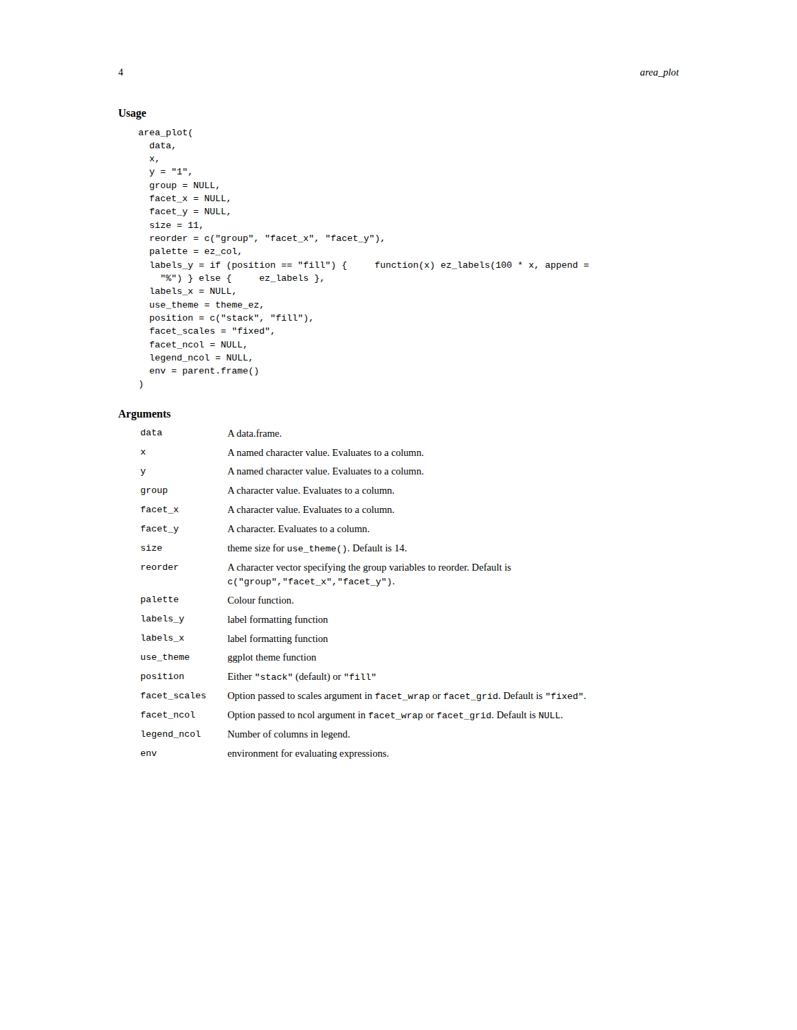4 area_plot
Usage
area_plot(
  data,
  x,
  y = "1",
  group = NULL,
  facet_x = NULL,
  facet_y = NULL,
  size = 11,
  reorder = c("group", "facet_x", "facet_y"),
  palette = ez_col,
  labels_y = if (position == "fill") {     function(x) ez_labels(100 * x, append =
    "%") } else {     ez_labels },
  labels_x = NULL,
  use_theme = theme_ez,
  position = c("stack", "fill"),
  facet_scales = "fixed",
  facet_ncol = NULL,
  legend_ncol = NULL,
  env = parent.frame()
)
Arguments
data
A data.frame.
x
A named character value. Evaluates to a column.
y
A named character value. Evaluates to a column.
group
A character value. Evaluates to a column.
facet_x
A character value. Evaluates to a column.
facet_y
A character. Evaluates to a column.
size
theme size for use_theme(). Default is 14.
reorder
A character vector specifying the group variables to reorder. Default is c("group","facet_x","facet_y").
palette
Colour function.
labels_y
label formatting function
labels_x
label formatting function
use_theme
ggplot theme function
position
Either "stack" (default) or "fill"
facet_scales
Option passed to scales argument in facet_wrap or facet_grid. Default is "fixed".
facet_ncol
Option passed to ncol argument in facet_wrap or facet_grid. Default is NULL.
legend_ncol
Number of columns in legend.
env
environment for evaluating expressions.